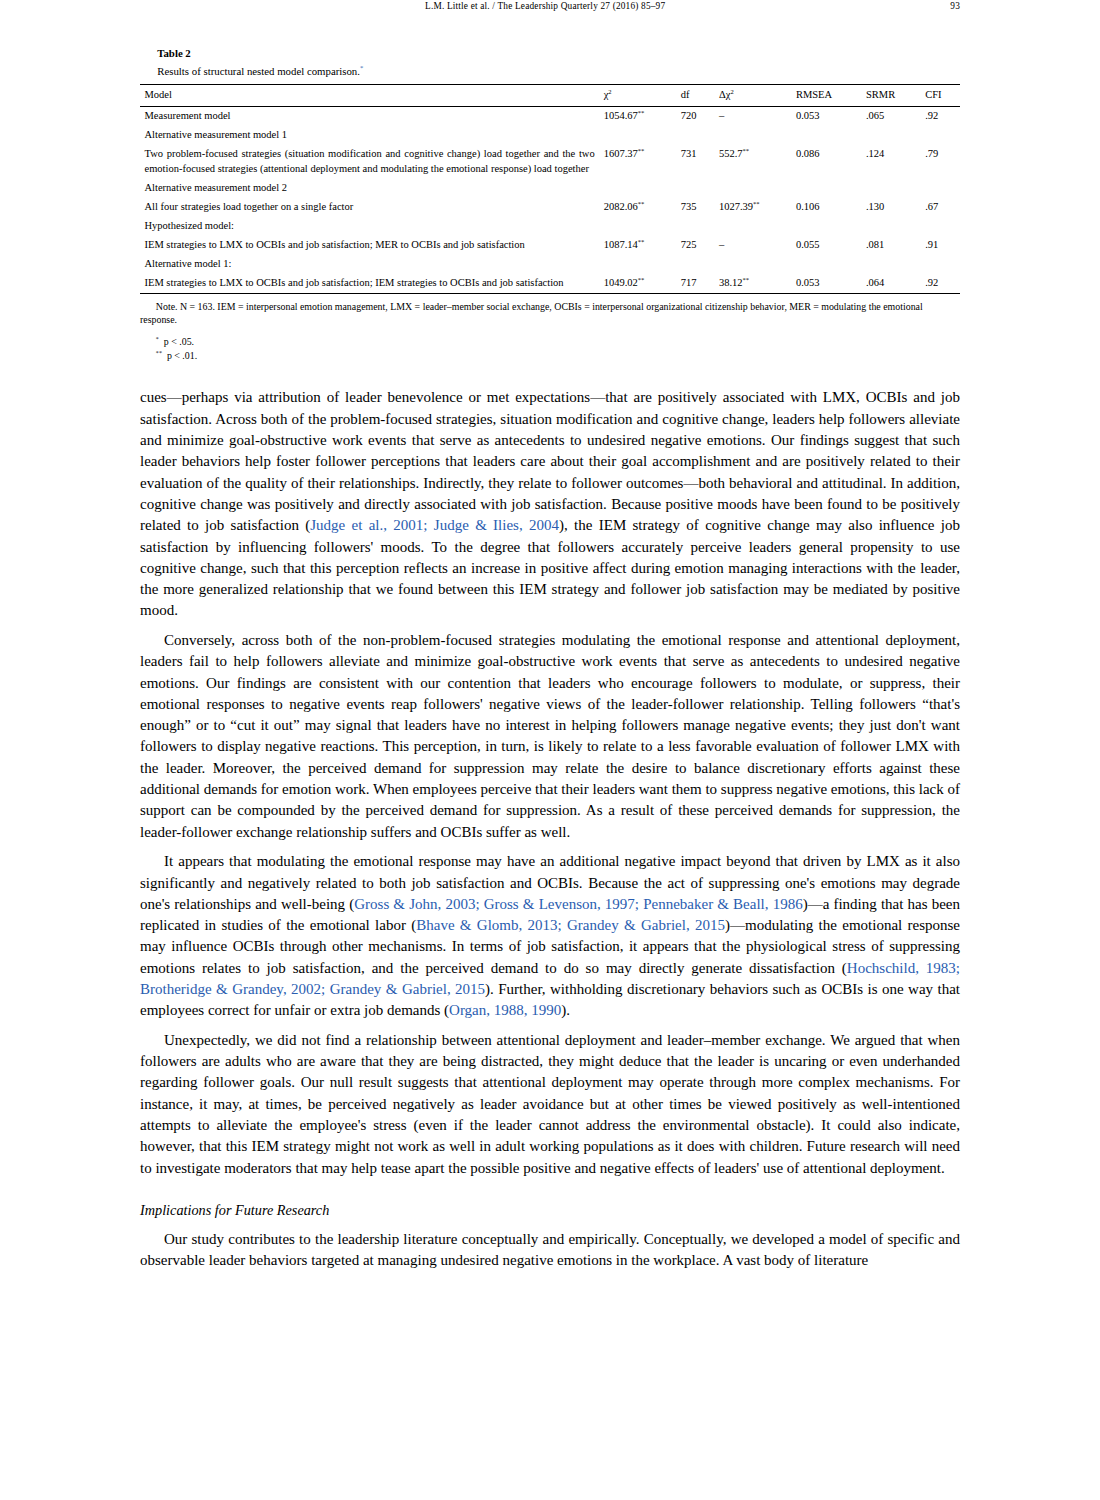L.M. Little et al. / The Leadership Quarterly 27 (2016) 85–97 93
Table 2
Results of structural nested model comparison.*
| Model | χ 2 | df | Δχ 2 | RMSEA | SRMR | CFI |
| --- | --- | --- | --- | --- | --- | --- |
| Measurement model | 1054.67 ** | 720 | – | 0.053 | .065 | .92 |
| Alternative measurement model 1 | | | | | | |
| Two problem-focused strategies (situation modification and cognitive change) load together and the two emotion-focused strategies (attentional deployment and modulating the emotional response) load together | 1607.37 ** | 731 | 552.7 ** | 0.086 | .124 | .79 |
| Alternative measurement model 2 | | | | | | |
| All four strategies load together on a single factor | 2082.06 ** | 735 | 1027.39 ** | 0.106 | .130 | .67 |
| Hypothesized model: | | | | | | |
| IEM strategies to LMX to OCBIs and job satisfaction; MER to OCBIs and job satisfaction | 1087.14 ** | 725 | – | 0.055 | .081 | .91 |
| Alternative model 1: | | | | | | |
| IEM strategies to LMX to OCBIs and job satisfaction; IEM strategies to OCBIs and job satisfaction | 1049.02 ** | 717 | 38.12 ** | 0.053 | .064 | .92 |
Note. N = 163. IEM = interpersonal emotion management, LMX = leader–member social exchange, OCBIs = interpersonal organizational citizenship behavior, MER = modulating the emotional response.
* p < .05.
** p < .01.
cues—perhaps via attribution of leader benevolence or met expectations—that are positively associated with LMX, OCBIs and job satisfaction. Across both of the problem-focused strategies, situation modification and cognitive change, leaders help followers alleviate and minimize goal-obstructive work events that serve as antecedents to undesired negative emotions. Our findings suggest that such leader behaviors help foster follower perceptions that leaders care about their goal accomplishment and are positively related to their evaluation of the quality of their relationships. Indirectly, they relate to follower outcomes—both behavioral and attitudinal. In addition, cognitive change was positively and directly associated with job satisfaction. Because positive moods have been found to be positively related to job satisfaction (Judge et al., 2001; Judge & Ilies, 2004), the IEM strategy of cognitive change may also influence job satisfaction by influencing followers' moods. To the degree that followers accurately perceive leaders general propensity to use cognitive change, such that this perception reflects an increase in positive affect during emotion managing interactions with the leader, the more generalized relationship that we found between this IEM strategy and follower job satisfaction may be mediated by positive mood.
Conversely, across both of the non-problem-focused strategies modulating the emotional response and attentional deployment, leaders fail to help followers alleviate and minimize goal-obstructive work events that serve as antecedents to undesired negative emotions. Our findings are consistent with our contention that leaders who encourage followers to modulate, or suppress, their emotional responses to negative events reap followers' negative views of the leader-follower relationship. Telling followers “that's enough” or to “cut it out” may signal that leaders have no interest in helping followers manage negative events; they just don't want followers to display negative reactions. This perception, in turn, is likely to relate to a less favorable evaluation of follower LMX with the leader. Moreover, the perceived demand for suppression may relate the desire to balance discretionary efforts against these additional demands for emotion work. When employees perceive that their leaders want them to suppress negative emotions, this lack of support can be compounded by the perceived demand for suppression. As a result of these perceived demands for suppression, the leader-follower exchange relationship suffers and OCBIs suffer as well.
It appears that modulating the emotional response may have an additional negative impact beyond that driven by LMX as it also significantly and negatively related to both job satisfaction and OCBIs. Because the act of suppressing one's emotions may degrade one's relationships and well-being (Gross & John, 2003; Gross & Levenson, 1997; Pennebaker & Beall, 1986)—a finding that has been replicated in studies of the emotional labor (Bhave & Glomb, 2013; Grandey & Gabriel, 2015)—modulating the emotional response may influence OCBIs through other mechanisms. In terms of job satisfaction, it appears that the physiological stress of suppressing emotions relates to job satisfaction, and the perceived demand to do so may directly generate dissatisfaction (Hochschild, 1983; Brotheridge & Grandey, 2002; Grandey & Gabriel, 2015). Further, withholding discretionary behaviors such as OCBIs is one way that employees correct for unfair or extra job demands (Organ, 1988, 1990).
Unexpectedly, we did not find a relationship between attentional deployment and leader–member exchange. We argued that when followers are adults who are aware that they are being distracted, they might deduce that the leader is uncaring or even underhanded regarding follower goals. Our null result suggests that attentional deployment may operate through more complex mechanisms. For instance, it may, at times, be perceived negatively as leader avoidance but at other times be viewed positively as well-intentioned attempts to alleviate the employee's stress (even if the leader cannot address the environmental obstacle). It could also indicate, however, that this IEM strategy might not work as well in adult working populations as it does with children. Future research will need to investigate moderators that may help tease apart the possible positive and negative effects of leaders' use of attentional deployment.
Implications for Future Research
Our study contributes to the leadership literature conceptually and empirically. Conceptually, we developed a model of specific and observable leader behaviors targeted at managing undesired negative emotions in the workplace. A vast body of literature